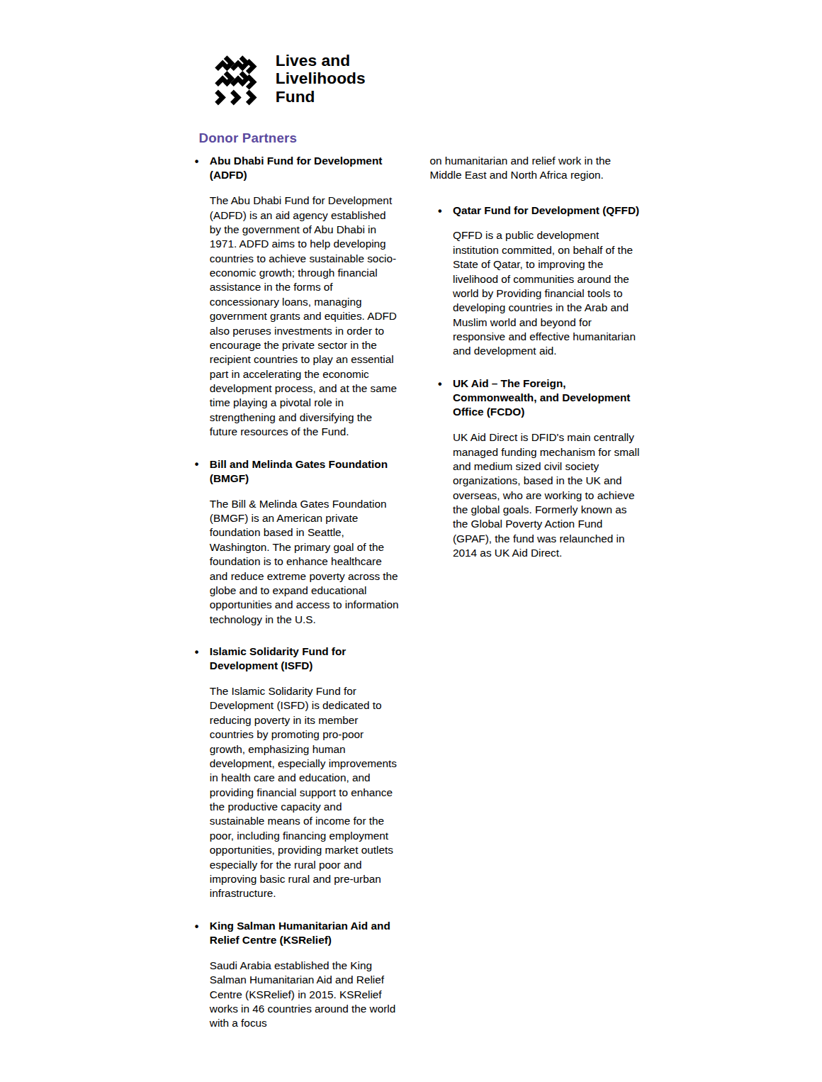Lives and
Livelihoods
Fund
Donor Partners
Abu Dhabi Fund for Development (ADFD)
The Abu Dhabi Fund for Development (ADFD) is an aid agency established by the government of Abu Dhabi in 1971. ADFD aims to help developing countries to achieve sustainable socio-economic growth; through financial assistance in the forms of concessionary loans, managing government grants and equities. ADFD also peruses investments in order to encourage the private sector in the recipient countries to play an essential part in accelerating the economic development process, and at the same time playing a pivotal role in strengthening and diversifying the future resources of the Fund.
Bill and Melinda Gates Foundation (BMGF)
The Bill & Melinda Gates Foundation (BMGF) is an American private foundation based in Seattle, Washington. The primary goal of the foundation is to enhance healthcare and reduce extreme poverty across the globe and to expand educational opportunities and access to information technology in the U.S.
Islamic Solidarity Fund for Development (ISFD)
The Islamic Solidarity Fund for Development (ISFD) is dedicated to reducing poverty in its member countries by promoting pro-poor growth, emphasizing human development, especially improvements in health care and education, and providing financial support to enhance the productive capacity and sustainable means of income for the poor, including financing employment opportunities, providing market outlets especially for the rural poor and improving basic rural and pre-urban infrastructure.
King Salman Humanitarian Aid and Relief Centre (KSRelief)
Saudi Arabia established the King Salman Humanitarian Aid and Relief Centre (KSRelief) in 2015. KSRelief works in 46 countries around the world with a focus
on humanitarian and relief work in the Middle East and North Africa region.
Qatar Fund for Development (QFFD)
QFFD is a public development institution committed, on behalf of the State of Qatar, to improving the livelihood of communities around the world by Providing financial tools to developing countries in the Arab and Muslim world and beyond for responsive and effective humanitarian and development aid.
UK Aid – The Foreign, Commonwealth, and Development Office (FCDO)
UK Aid Direct is DFID's main centrally managed funding mechanism for small and medium sized civil society organizations, based in the UK and overseas, who are working to achieve the global goals. Formerly known as the Global Poverty Action Fund (GPAF), the fund was relaunched in 2014 as UK Aid Direct.